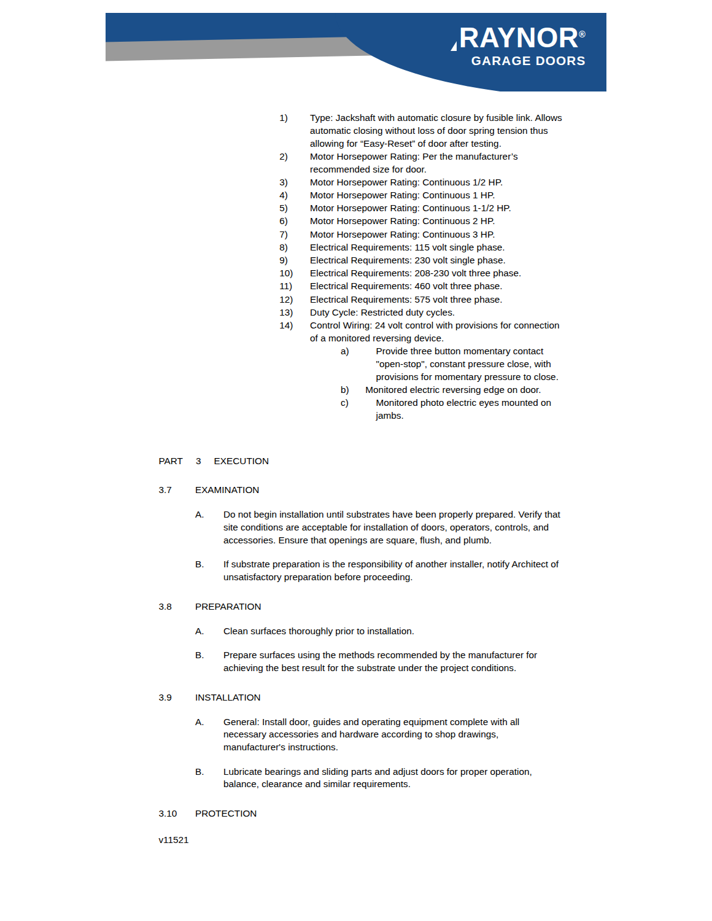RAYNOR®
GARAGE DOORS
1)
Type: Jackshaft with automatic closure by fusible link. Allows automatic closing without loss of door spring tension thus allowing for “Easy-Reset” of door after testing.
2)
Motor Horsepower Rating: Per the manufacturer’s recommended size for door.
3)
Motor Horsepower Rating: Continuous 1/2 HP.
4)
Motor Horsepower Rating: Continuous 1 HP.
5)
Motor Horsepower Rating: Continuous 1-1/2 HP.
6)
Motor Horsepower Rating: Continuous 2 HP.
7)
Motor Horsepower Rating: Continuous 3 HP.
8)
Electrical Requirements: 115 volt single phase.
9)
Electrical Requirements: 230 volt single phase.
10)
Electrical Requirements: 208-230 volt three phase.
11)
Electrical Requirements: 460 volt three phase.
12)
Electrical Requirements: 575 volt three phase.
13)
Duty Cycle: Restricted duty cycles.
14)
Control Wiring: 24 volt control with provisions for connection of a monitored reversing device.
a)
Provide three button momentary contact "open-stop", constant pressure close, with provisions for momentary pressure to close.
b)
Monitored electric reversing edge on door.
c)
Monitored photo electric eyes mounted on jambs.
PART 3 EXECUTION
3.7
EXAMINATION
A.
Do not begin installation until substrates have been properly prepared. Verify that site conditions are acceptable for installation of doors, operators, controls, and accessories. Ensure that openings are square, flush, and plumb.
B.
If substrate preparation is the responsibility of another installer, notify Architect of unsatisfactory preparation before proceeding.
3.8
PREPARATION
A.
Clean surfaces thoroughly prior to installation.
B.
Prepare surfaces using the methods recommended by the manufacturer for achieving the best result for the substrate under the project conditions.
3.9
INSTALLATION
A.
General: Install door, guides and operating equipment complete with all necessary accessories and hardware according to shop drawings, manufacturer's instructions.
B.
Lubricate bearings and sliding parts and adjust doors for proper operation, balance, clearance and similar requirements.
3.10
PROTECTION
v11521